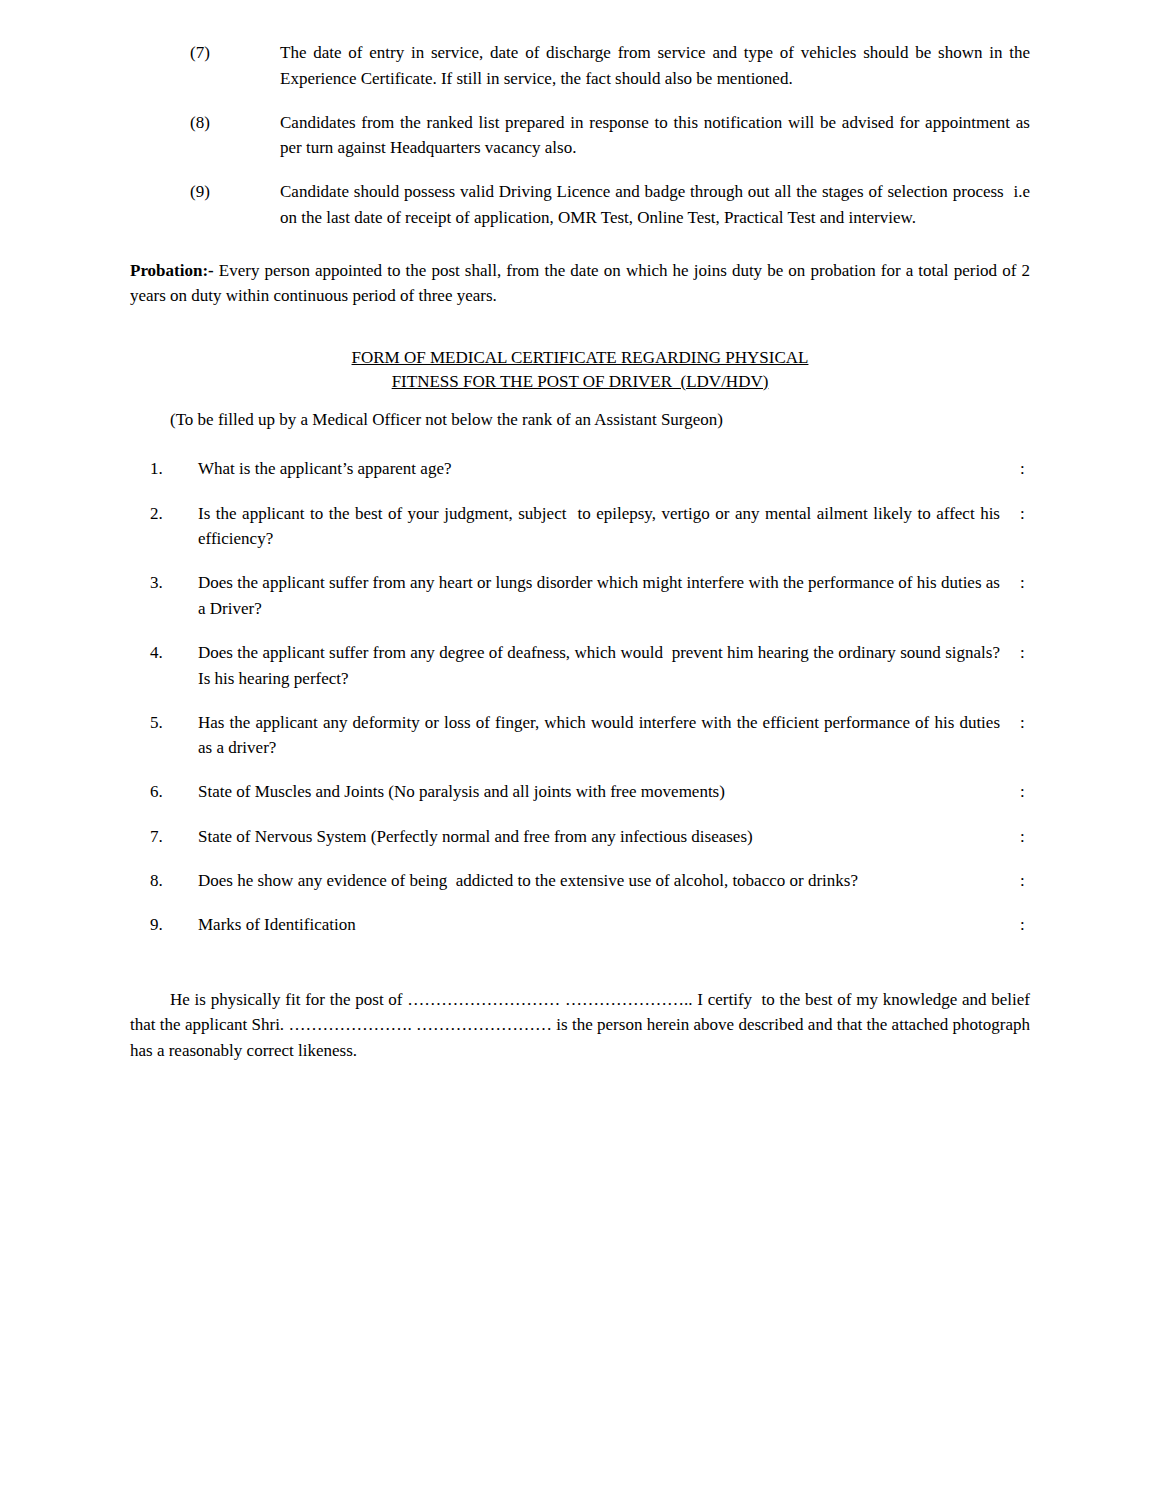(7) The date of entry in service, date of discharge from service and type of vehicles should be shown in the Experience Certificate. If still in service, the fact should also be mentioned.
(8) Candidates from the ranked list prepared in response to this notification will be advised for appointment as per turn against Headquarters vacancy also.
(9) Candidate should possess valid Driving Licence and badge through out all the stages of selection process i.e on the last date of receipt of application, OMR Test, Online Test, Practical Test and interview.
Probation:- Every person appointed to the post shall, from the date on which he joins duty be on probation for a total period of 2 years on duty within continuous period of three years.
FORM OF MEDICAL CERTIFICATE REGARDING PHYSICAL
FITNESS FOR THE POST OF DRIVER (LDV/HDV)
(To be filled up by a Medical Officer not below the rank of an Assistant Surgeon)
| 1. | What is the applicant’s apparent age? | : |
| 2. | Is the applicant to the best of your judgment, subject to epilepsy, vertigo or any mental ailment likely to affect his efficiency? | : |
| 3. | Does the applicant suffer from any heart or lungs disorder which might interfere with the performance of his duties as a Driver? | : |
| 4. | Does the applicant suffer from any degree of deafness, which would prevent him hearing the ordinary sound signals? Is his hearing perfect? | : |
| 5. | Has the applicant any deformity or loss of finger, which would interfere with the efficient performance of his duties as a driver? | : |
| 6. | State of Muscles and Joints (No paralysis and all joints with free movements) | : |
| 7. | State of Nervous System (Perfectly normal and free from any infectious diseases) | : |
| 8. | Does he show any evidence of being addicted to the extensive use of alcohol, tobacco or drinks? | : |
| 9. | Marks of Identification | : |
He is physically fit for the post of ……………………… ………………….. I certify to the best of my knowledge and belief that the applicant Shri. …………………. …………………… is the person herein above described and that the attached photograph has a reasonably correct likeness.